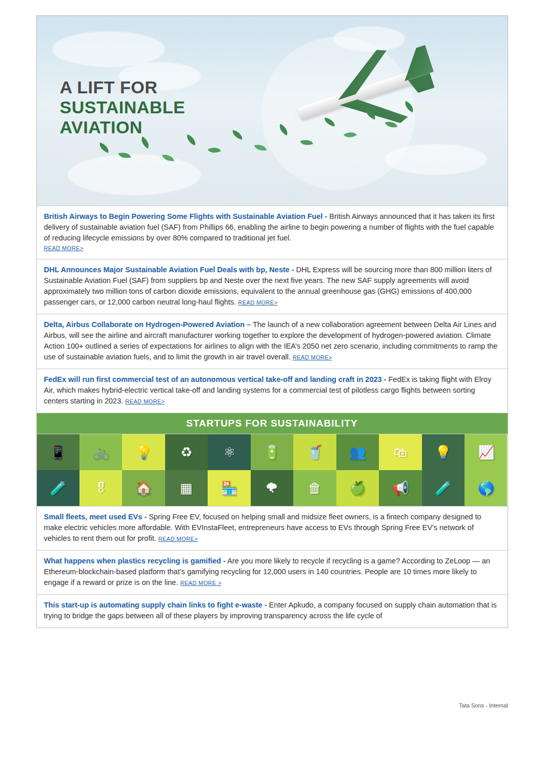A LIFT FOR
SUSTAINABLE
AVIATION
British Airways to Begin Powering Some Flights with Sustainable Aviation Fuel - British Airways announced that it has taken its first delivery of sustainable aviation fuel (SAF) from Phillips 66, enabling the airline to begin powering a number of flights with the fuel capable of reducing lifecycle emissions by over 80% compared to traditional jet fuel. READ MORE>
DHL Announces Major Sustainable Aviation Fuel Deals with bp, Neste - DHL Express will be sourcing more than 800 million liters of Sustainable Aviation Fuel (SAF) from suppliers bp and Neste over the next five years. The new SAF supply agreements will avoid approximately two million tons of carbon dioxide emissions, equivalent to the annual greenhouse gas (GHG) emissions of 400,000 passenger cars, or 12,000 carbon neutral long-haul flights. READ MORE>
Delta, Airbus Collaborate on Hydrogen-Powered Aviation – The launch of a new collaboration agreement between Delta Air Lines and Airbus, will see the airline and aircraft manufacturer working together to explore the development of hydrogen-powered aviation. Climate Action 100+ outlined a series of expectations for airlines to align with the IEA’s 2050 net zero scenario, including commitments to ramp the use of sustainable aviation fuels, and to limit the growth in air travel overall. READ MORE>
FedEx will run first commercial test of an autonomous vertical take-off and landing craft in 2023 - FedEx is taking flight with Elroy Air, which makes hybrid-electric vertical take-off and landing systems for a commercial test of pilotless cargo flights between sorting centers starting in 2023. READ MORE>
STARTUPS FOR SUSTAINABILITY
📱
🚲
💡
♻
⚛
🔋
🥤
👥
🛍
💡
📈
🧪
🎖
🏠
▦
🏪
🌪
🗑
🍏
📢
🧪
🌎
Small fleets, meet used EVs - Spring Free EV, focused on helping small and midsize fleet owners, is a fintech company designed to make electric vehicles more affordable. With EVInstaFleet, entrepreneurs have access to EVs through Spring Free EV’s network of vehicles to rent them out for profit. READ MORE>
What happens when plastics recycling is gamified - Are you more likely to recycle if recycling is a game? According to ZeLoop — an Ethereum-blockchain-based platform that’s gamifying recycling for 12,000 users in 140 countries. People are 10 times more likely to engage if a reward or prize is on the line. READ MORE >
This start-up is automating supply chain links to fight e-waste - Enter Apkudo, a company focused on supply chain automation that is trying to bridge the gaps between all of these players by improving transparency across the life cycle of
Tata Sons - Internal